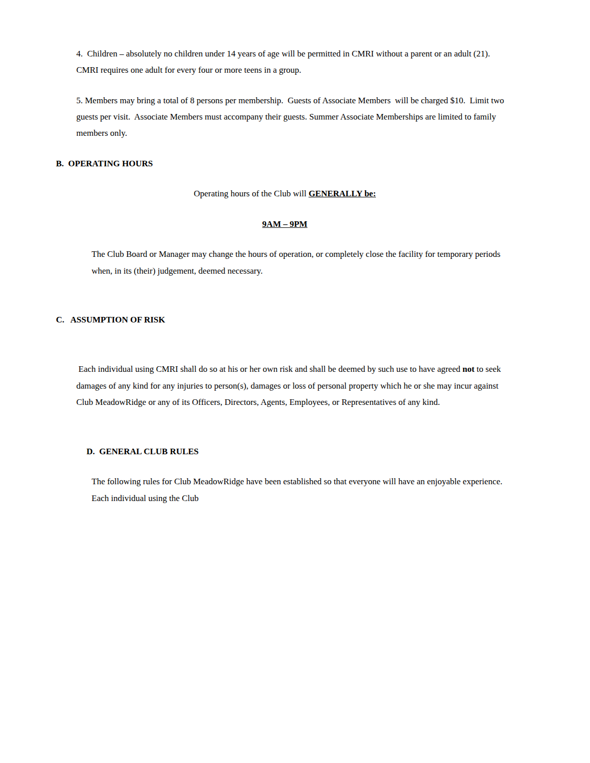4. Children – absolutely no children under 14 years of age will be permitted in CMRI without a parent or an adult (21). CMRI requires one adult for every four or more teens in a group.
5. Members may bring a total of 8 persons per membership. Guests of Associate Members will be charged $10. Limit two guests per visit. Associate Members must accompany their guests. Summer Associate Memberships are limited to family members only.
B. OPERATING HOURS
Operating hours of the Club will GENERALLY be:
9AM – 9PM
The Club Board or Manager may change the hours of operation, or completely close the facility for temporary periods when, in its (their) judgement, deemed necessary.
C. ASSUMPTION OF RISK
Each individual using CMRI shall do so at his or her own risk and shall be deemed by such use to have agreed not to seek damages of any kind for any injuries to person(s), damages or loss of personal property which he or she may incur against Club MeadowRidge or any of its Officers, Directors, Agents, Employees, or Representatives of any kind.
D. GENERAL CLUB RULES
The following rules for Club MeadowRidge have been established so that everyone will have an enjoyable experience. Each individual using the Club